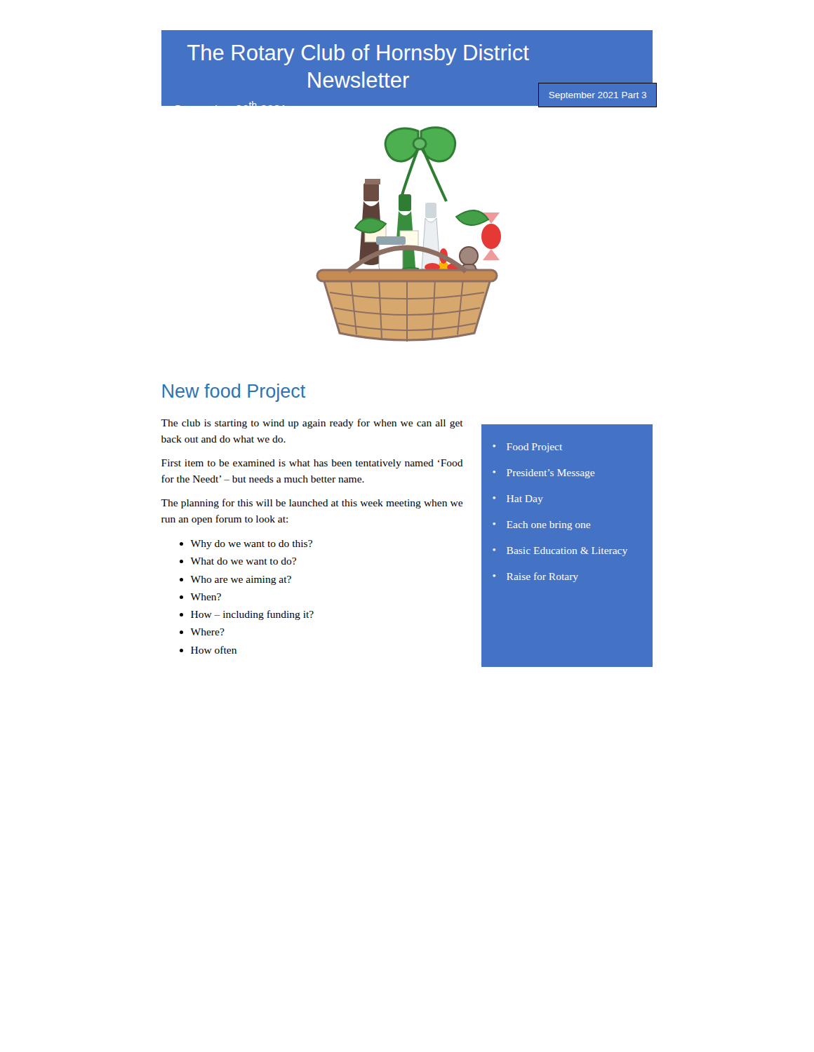The Rotary Club of Hornsby District Newsletter
September 26th 2021
September 2021 Part 3
New food Project
The club is starting to wind up again ready for when we can all get back out and do what we do.
First item to be examined is what has been tentatively named ‘Food for the Needt’ – but needs a much better name.
The planning for this will be launched at this week meeting when we run an open forum to look at:
Why do we want to do this?
What do we want to do?
Who are we aiming at?
When?
How – including funding it?
Where?
How often
Food Project
President’s Message
Hat Day
Each one bring one
Basic Education & Literacy
Raise for Rotary